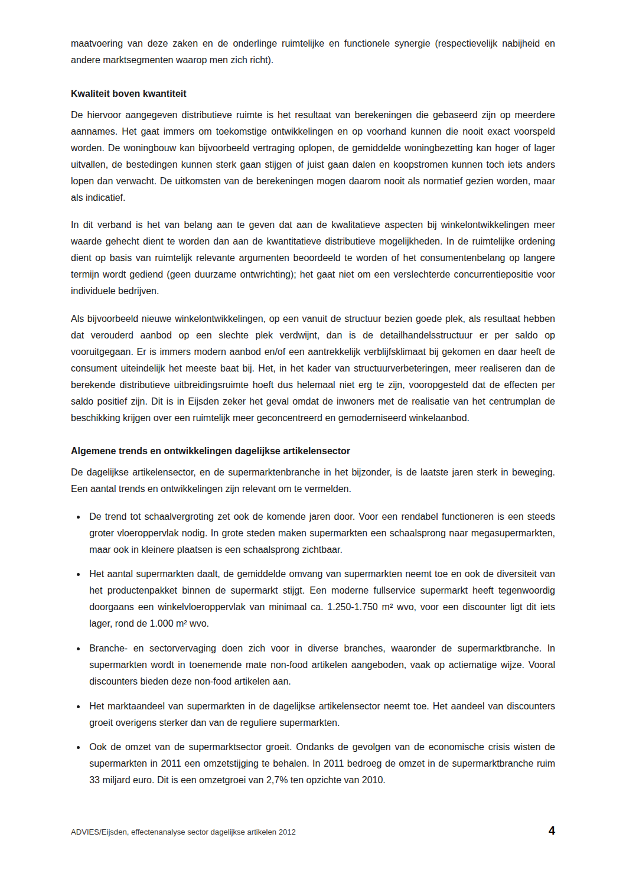maatvoering van deze zaken en de onderlinge ruimtelijke en functionele synergie (respectievelijk nabijheid en andere marktsegmenten waarop men zich richt).
Kwaliteit boven kwantiteit
De hiervoor aangegeven distributieve ruimte is het resultaat van berekeningen die gebaseerd zijn op meerdere aannames. Het gaat immers om toekomstige ontwikkelingen en op voorhand kunnen die nooit exact voorspeld worden. De woningbouw kan bijvoorbeeld vertraging oplopen, de gemiddelde woningbezetting kan hoger of lager uitvallen, de bestedingen kunnen sterk gaan stijgen of juist gaan dalen en koopstromen kunnen toch iets anders lopen dan verwacht. De uitkomsten van de berekeningen mogen daarom nooit als normatief gezien worden, maar als indicatief.
In dit verband is het van belang aan te geven dat aan de kwalitatieve aspecten bij winkelontwikkelingen meer waarde gehecht dient te worden dan aan de kwantitatieve distributieve mogelijkheden. In de ruimtelijke ordening dient op basis van ruimtelijk relevante argumenten beoordeeld te worden of het consumentenbelang op langere termijn wordt gediend (geen duurzame ontwrichting); het gaat niet om een verslechterde concurrentiepositie voor individuele bedrijven.
Als bijvoorbeeld nieuwe winkelontwikkelingen, op een vanuit de structuur bezien goede plek, als resultaat hebben dat verouderd aanbod op een slechte plek verdwijnt, dan is de detailhandelsstructuur er per saldo op vooruitgegaan. Er is immers modern aanbod en/of een aantrekkelijk verblijfsklimaat bij gekomen en daar heeft de consument uiteindelijk het meeste baat bij. Het, in het kader van structuurverbeteringen, meer realiseren dan de berekende distributieve uitbreidingsruimte hoeft dus helemaal niet erg te zijn, vooropgesteld dat de effecten per saldo positief zijn. Dit is in Eijsden zeker het geval omdat de inwoners met de realisatie van het centrumplan de beschikking krijgen over een ruimtelijk meer geconcentreerd en gemoderniseerd winkelaanbod.
Algemene trends en ontwikkelingen dagelijkse artikelensector
De dagelijkse artikelensector, en de supermarktenbranche in het bijzonder, is de laatste jaren sterk in beweging. Een aantal trends en ontwikkelingen zijn relevant om te vermelden.
De trend tot schaalvergroting zet ook de komende jaren door. Voor een rendabel functioneren is een steeds groter vloeroppervlak nodig. In grote steden maken supermarkten een schaalsprong naar megasupermarkten, maar ook in kleinere plaatsen is een schaalsprong zichtbaar.
Het aantal supermarkten daalt, de gemiddelde omvang van supermarkten neemt toe en ook de diversiteit van het productenpakket binnen de supermarkt stijgt. Een moderne fullservice supermarkt heeft tegenwoordig doorgaans een winkelvloeroppervlak van minimaal ca. 1.250-1.750 m² wvo, voor een discounter ligt dit iets lager, rond de 1.000 m² wvo.
Branche- en sectorvervaging doen zich voor in diverse branches, waaronder de supermarktbranche. In supermarkten wordt in toenemende mate non-food artikelen aangeboden, vaak op actiematige wijze. Vooral discounters bieden deze non-food artikelen aan.
Het marktaandeel van supermarkten in de dagelijkse artikelensector neemt toe. Het aandeel van discounters groeit overigens sterker dan van de reguliere supermarkten.
Ook de omzet van de supermarktsector groeit. Ondanks de gevolgen van de economische crisis wisten de supermarkten in 2011 een omzetstijging te behalen. In 2011 bedroeg de omzet in de supermarktbranche ruim 33 miljard euro. Dit is een omzetgroei van 2,7% ten opzichte van 2010.
ADVIES/Eijsden, effectenanalyse sector dagelijkse artikelen 2012 4